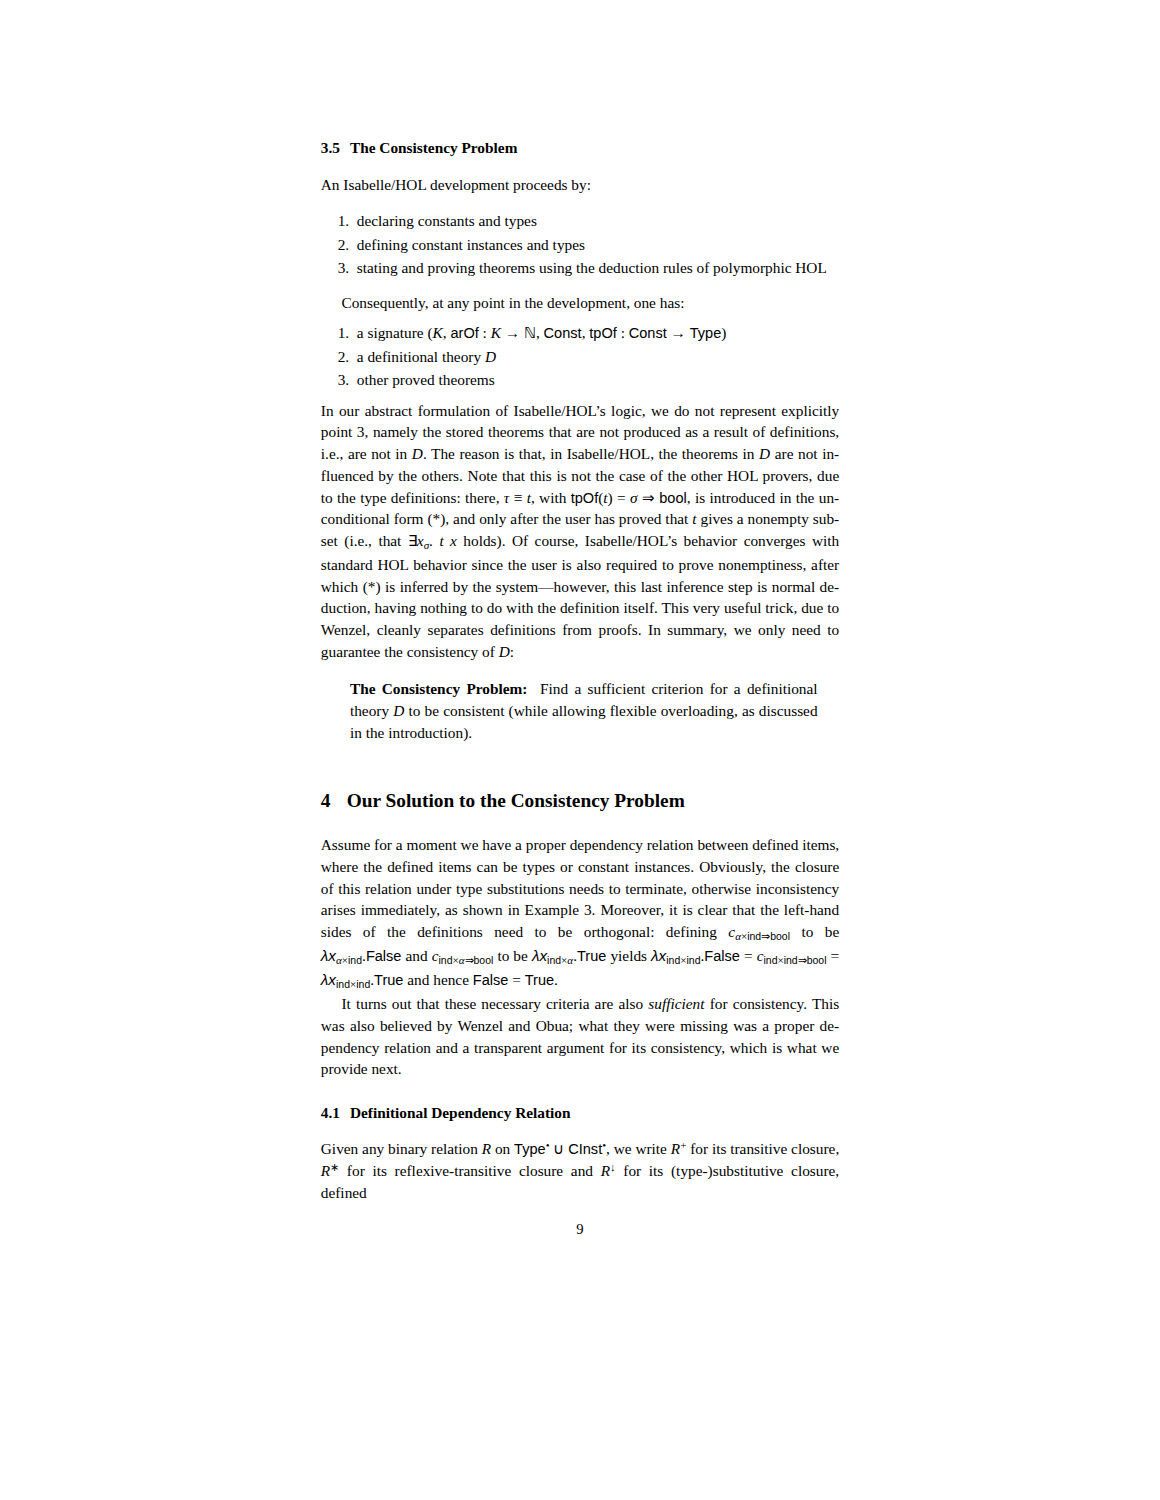3.5 The Consistency Problem
An Isabelle/HOL development proceeds by:
declaring constants and types
defining constant instances and types
stating and proving theorems using the deduction rules of polymorphic HOL
Consequently, at any point in the development, one has:
a signature (K, arOf : K → ℕ, Const, tpOf : Const → Type)
a definitional theory D
other proved theorems
In our abstract formulation of Isabelle/HOL’s logic, we do not represent explicitly point 3, namely the stored theorems that are not produced as a result of definitions, i.e., are not in D. The reason is that, in Isabelle/HOL, the theorems in D are not influenced by the others. Note that this is not the case of the other HOL provers, due to the type definitions: there, τ ≡ t, with tpOf(t) = σ ⇒ bool, is introduced in the unconditional form (*), and only after the user has proved that t gives a nonempty subset (i.e., that ∃xσ. t x holds). Of course, Isabelle/HOL’s behavior converges with standard HOL behavior since the user is also required to prove nonemptiness, after which (*) is inferred by the system—however, this last inference step is normal deduction, having nothing to do with the definition itself. This very useful trick, due to Wenzel, cleanly separates definitions from proofs. In summary, we only need to guarantee the consistency of D:
The Consistency Problem: Find a sufficient criterion for a definitional theory D to be consistent (while allowing flexible overloading, as discussed in the introduction).
4 Our Solution to the Consistency Problem
Assume for a moment we have a proper dependency relation between defined items, where the defined items can be types or constant instances. Obviously, the closure of this relation under type substitutions needs to terminate, otherwise inconsistency arises immediately, as shown in Example 3. Moreover, it is clear that the left-hand sides of the definitions need to be orthogonal: defining cα×ind⇒bool to be λx α×ind.False and cind×α⇒bool to be λx ind×α.True yields λx ind×ind.False = cind×ind⇒bool = λx ind×ind.True and hence False = True.
It turns out that these necessary criteria are also sufficient for consistency. This was also believed by Wenzel and Obua; what they were missing was a proper dependency relation and a transparent argument for its consistency, which is what we provide next.
4.1 Definitional Dependency Relation
Given any binary relation R on Type• ∪ CInst•, we write R+ for its transitive closure, R∗ for its reflexive-transitive closure and R↓ for its (type-)substitutive closure, defined
9